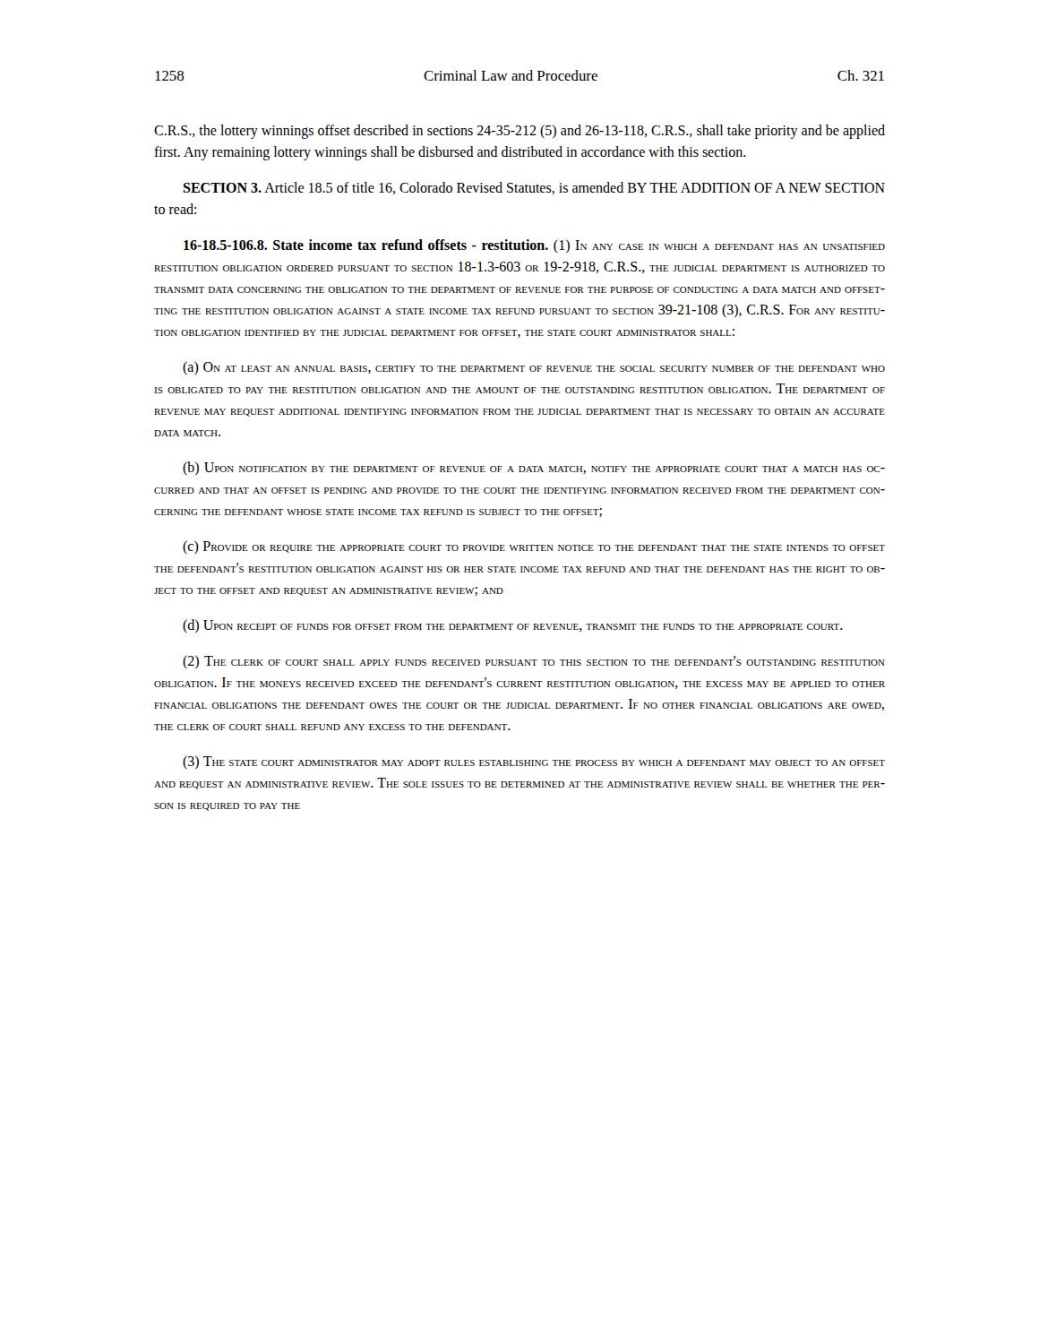1258 Criminal Law and Procedure Ch. 321
C.R.S., the lottery winnings offset described in sections 24-35-212 (5) and 26-13-118, C.R.S., shall take priority and be applied first. Any remaining lottery winnings shall be disbursed and distributed in accordance with this section.
SECTION 3. Article 18.5 of title 16, Colorado Revised Statutes, is amended BY THE ADDITION OF A NEW SECTION to read:
16-18.5-106.8. State income tax refund offsets - restitution. (1) In any case in which a defendant has an unsatisfied restitution obligation ordered pursuant to section 18-1.3-603 or 19-2-918, C.R.S., the judicial department is authorized to transmit data concerning the obligation to the department of revenue for the purpose of conducting a data match and offsetting the restitution obligation against a state income tax refund pursuant to section 39-21-108 (3), C.R.S. For any restitution obligation identified by the judicial department for offset, the state court administrator shall:
(a) On at least an annual basis, certify to the department of revenue the social security number of the defendant who is obligated to pay the restitution obligation and the amount of the outstanding restitution obligation. The department of revenue may request additional identifying information from the judicial department that is necessary to obtain an accurate data match.
(b) Upon notification by the department of revenue of a data match, notify the appropriate court that a match has occurred and that an offset is pending and provide to the court the identifying information received from the department concerning the defendant whose state income tax refund is subject to the offset;
(c) Provide or require the appropriate court to provide written notice to the defendant that the state intends to offset the defendant's restitution obligation against his or her state income tax refund and that the defendant has the right to object to the offset and request an administrative review; and
(d) Upon receipt of funds for offset from the department of revenue, transmit the funds to the appropriate court.
(2) The clerk of court shall apply funds received pursuant to this section to the defendant's outstanding restitution obligation. If the moneys received exceed the defendant's current restitution obligation, the excess may be applied to other financial obligations the defendant owes the court or the judicial department. If no other financial obligations are owed, the clerk of court shall refund any excess to the defendant.
(3) The state court administrator may adopt rules establishing the process by which a defendant may object to an offset and request an administrative review. The sole issues to be determined at the administrative review shall be whether the person is required to pay the